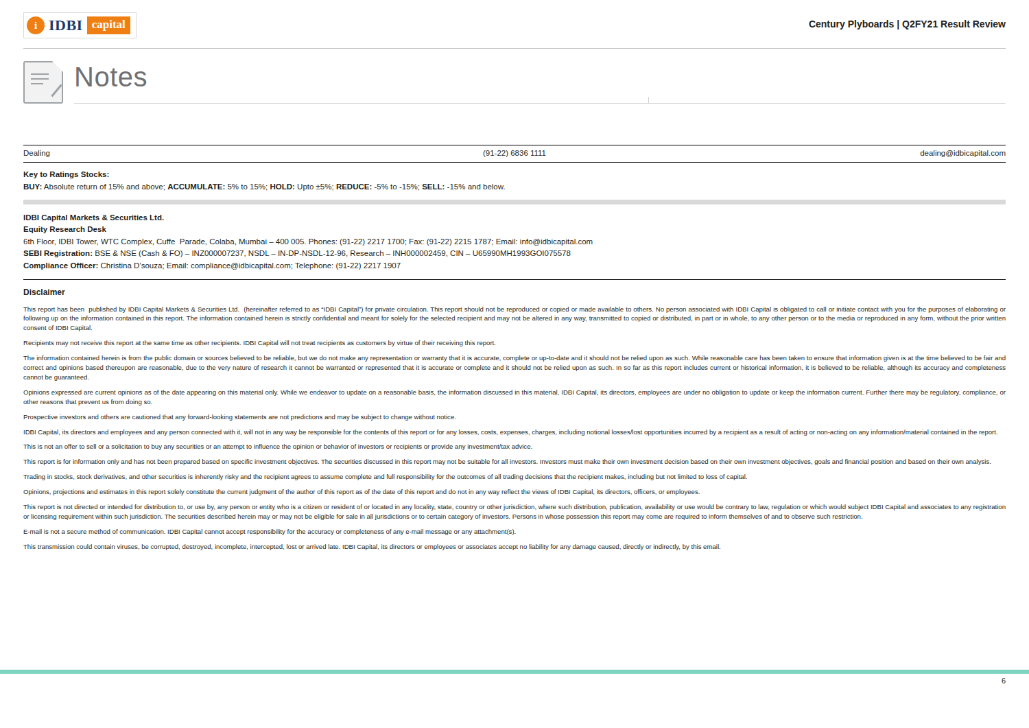iIDBI capital
Century Plyboards | Q2FY21 Result Review
Notes
Dealing
(91-22) 6836 1111
dealing@idbicapital.com
Key to Ratings Stocks:
BUY: Absolute return of 15% and above; ACCUMULATE: 5% to 15%; HOLD: Upto ±5%; REDUCE: -5% to -15%; SELL: -15% and below.
IDBI Capital Markets & Securities Ltd.
Equity Research Desk
6th Floor, IDBI Tower, WTC Complex, Cuffe Parade, Colaba, Mumbai – 400 005. Phones: (91-22) 2217 1700; Fax: (91-22) 2215 1787; Email: info@idbicapital.com
SEBI Registration: BSE & NSE (Cash & FO) – INZ000007237, NSDL – IN-DP-NSDL-12-96, Research – INH000002459, CIN – U65990MH1993GOI075578
Compliance Officer: Christina D’souza; Email: compliance@idbicapital.com; Telephone: (91-22) 2217 1907
Disclaimer
This report has been published by IDBI Capital Markets & Securities Ltd. (hereinafter referred to as “IDBI Capital”) for private circulation. This report should not be reproduced or copied or made available to others. No person associated with IDBI Capital is obligated to call or initiate contact with you for the purposes of elaborating or following up on the information contained in this report. The information contained herein is strictly confidential and meant for solely for the selected recipient and may not be altered in any way, transmitted to copied or distributed, in part or in whole, to any other person or to the media or reproduced in any form, without the prior written consent of IDBI Capital.
Recipients may not receive this report at the same time as other recipients. IDBI Capital will not treat recipients as customers by virtue of their receiving this report.
The information contained herein is from the public domain or sources believed to be reliable, but we do not make any representation or warranty that it is accurate, complete or up-to-date and it should not be relied upon as such. While reasonable care has been taken to ensure that information given is at the time believed to be fair and correct and opinions based thereupon are reasonable, due to the very nature of research it cannot be warranted or represented that it is accurate or complete and it should not be relied upon as such. In so far as this report includes current or historical information, it is believed to be reliable, although its accuracy and completeness cannot be guaranteed.
Opinions expressed are current opinions as of the date appearing on this material only. While we endeavor to update on a reasonable basis, the information discussed in this material, IDBI Capital, its directors, employees are under no obligation to update or keep the information current. Further there may be regulatory, compliance, or other reasons that prevent us from doing so.
Prospective investors and others are cautioned that any forward-looking statements are not predictions and may be subject to change without notice.
IDBI Capital, its directors and employees and any person connected with it, will not in any way be responsible for the contents of this report or for any losses, costs, expenses, charges, including notional losses/lost opportunities incurred by a recipient as a result of acting or non-acting on any information/material contained in the report.
This is not an offer to sell or a solicitation to buy any securities or an attempt to influence the opinion or behavior of investors or recipients or provide any investment/tax advice.
This report is for information only and has not been prepared based on specific investment objectives. The securities discussed in this report may not be suitable for all investors. Investors must make their own investment decision based on their own investment objectives, goals and financial position and based on their own analysis.
Trading in stocks, stock derivatives, and other securities is inherently risky and the recipient agrees to assume complete and full responsibility for the outcomes of all trading decisions that the recipient makes, including but not limited to loss of capital.
Opinions, projections and estimates in this report solely constitute the current judgment of the author of this report as of the date of this report and do not in any way reflect the views of IDBI Capital, its directors, officers, or employees.
This report is not directed or intended for distribution to, or use by, any person or entity who is a citizen or resident of or located in any locality, state, country or other jurisdiction, where such distribution, publication, availability or use would be contrary to law, regulation or which would subject IDBI Capital and associates to any registration or licensing requirement within such jurisdiction. The securities described herein may or may not be eligible for sale in all jurisdictions or to certain category of investors. Persons in whose possession this report may come are required to inform themselves of and to observe such restriction.
E-mail is not a secure method of communication. IDBI Capital cannot accept responsibility for the accuracy or completeness of any e-mail message or any attachment(s).
This transmission could contain viruses, be corrupted, destroyed, incomplete, intercepted, lost or arrived late. IDBI Capital, its directors or employees or associates accept no liability for any damage caused, directly or indirectly, by this email.
6